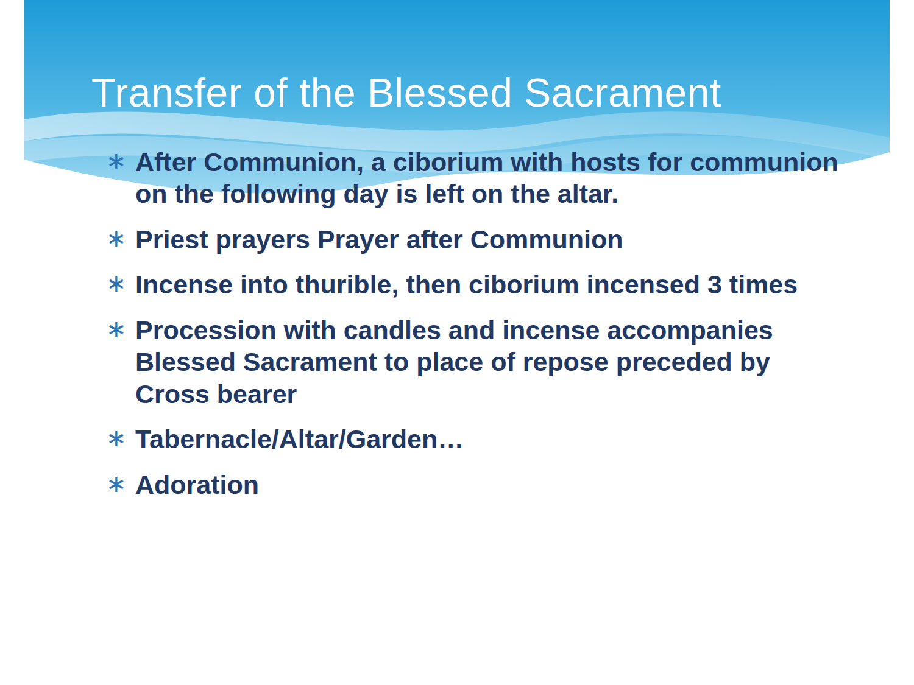Transfer of the Blessed Sacrament
After Communion, a ciborium with hosts for communion on the following day is left on the altar.
Priest prayers Prayer after Communion
Incense into thurible, then ciborium incensed 3 times
Procession with candles and incense accompanies Blessed Sacrament to place of repose preceded by Cross bearer
Tabernacle/Altar/Garden…
Adoration